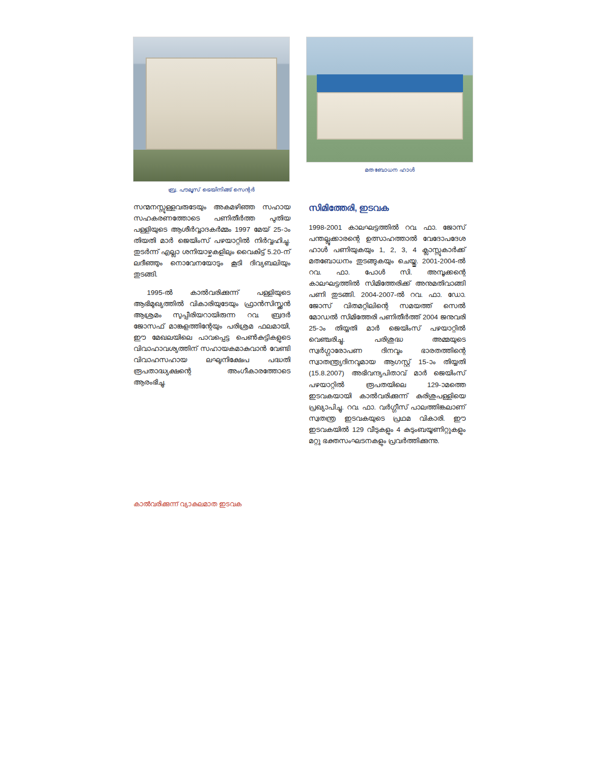ബ്ര. പൗലൂസ് ട്രെയിനിങ്ങ് സെന്റർ
മതബോധന ഹാൾ
സന്മനസ്സുള്ളവരുടേയും അകമഴിഞ്ഞ സഹായ സഹകരണത്തോടെ പണിതീർത്ത പുതിയ പള്ളിയുടെ ആശീർവ്വാദകർമ്മം 1997 മേയ് 25-ാം തിയതി മാർ ജെയിംസ് പഴയാറ്റിൽ നിർവ്വഹിച്ചു. തുടർന്ന് എല്ലാ ശനിയാഴ്ചകളിലും വൈകിട്ട് 5.20-ന് ലദീഞ്ഞും നൊവേനയോടും കൂടി ദിവ്യബലിയും തുടങ്ങി.
1995-ൽ കാൽവരിക്കുന്ന് പള്ളിയുടെ ആഭിമുഖ്യത്തിൽ വികാരിയുടേയും ഫ്രാൻസിസ്ക്കൻ ആശ്രമം സുപ്പീരിയറായിരുന്ന റവ. ബ്രദർ ജോസഫ് മാങ്കുളത്തിന്റേയും പരിശ്രമ ഫലമായി, ഈ മേഖലയിലെ പാവപ്പെട്ട പെൺകുട്ടികളുടെ വിവാഹാവശ്യത്തിന് സഹായകമാകുവാൻ വേണ്ടി വിവാഹസഹായ ലഘുനിക്ഷേപ പദ്ധതി രൂപതാദ്ധ്യക്ഷന്റെ അംഗീകാരത്തോടെ ആരംഭിച്ചു.
സിമിത്തേരി, ഇടവക
1998-2001 കാലഘട്ടത്തിൽ റവ. ഫാ. ജോസ് പന്തല്ലൂക്കാരന്റെ ഉത്സാഹത്താൽ വേദോപദേശ ഹാൾ പണിയുകയും 1, 2, 3, 4 ക്ലാസ്സുകാർക്ക് മതബോധനം തുടങ്ങുകയും ചെയ്തു. 2001-2004-ൽ റവ. ഫാ. പോൾ സി. അമ്പൂക്കന്റെ കാലഘട്ടത്തിൽ സിമിത്തേരിക്ക് അനുമതിവാങ്ങി പണി തുടങ്ങി. 2004-2007-ൽ റവ. ഫാ. ഡോ. ജോസ് വിതമറ്റിലിന്റെ സമയത്ത് സെൽ മോഡൽ സിമിത്തേരി പണിതീർത്ത് 2004 ജനുവരി 25-ാം തിയ്യതി മാർ ജെയിംസ് പഴയാറ്റിൽ വെഞ്ചരിച്ചു. പരിശുദ്ധ അമ്മയുടെ സ്വർഗ്ഗാരോപണ ദിനവും ഭാരതത്തിന്റെ സ്വാതന്ത്ര്യദിനവുമായ ആഗസ്റ്റ് 15-ാം തിയ്യതി (15.8.2007) അഭിവന്ദ്യപിതാവ് മാർ ജെയിംസ് പഴയാറ്റിൽ രൂപതയിലെ 129-ാമത്തെ ഇടവകയായി കാൽവരിക്കുന്ന് കുരിശുപള്ളിയെ പ്രഖ്യാപിച്ചു. റവ. ഫാ. വർഗ്ഗീസ് പാലത്തിങ്കലാണ് സ്വതന്ത്ര ഇടവകയുടെ പ്രഥമ വികാരി. ഈ ഇടവകയിൽ 129 വീടുകളും 4 കുടുംബയൂണിറ്റുകളും മറ്റു ഭക്തസംഘടനകളും പ്രവർത്തിക്കുന്നു.
കാൽവരിക്കുന്ന് വ്യാകുലമാത ഇടവക